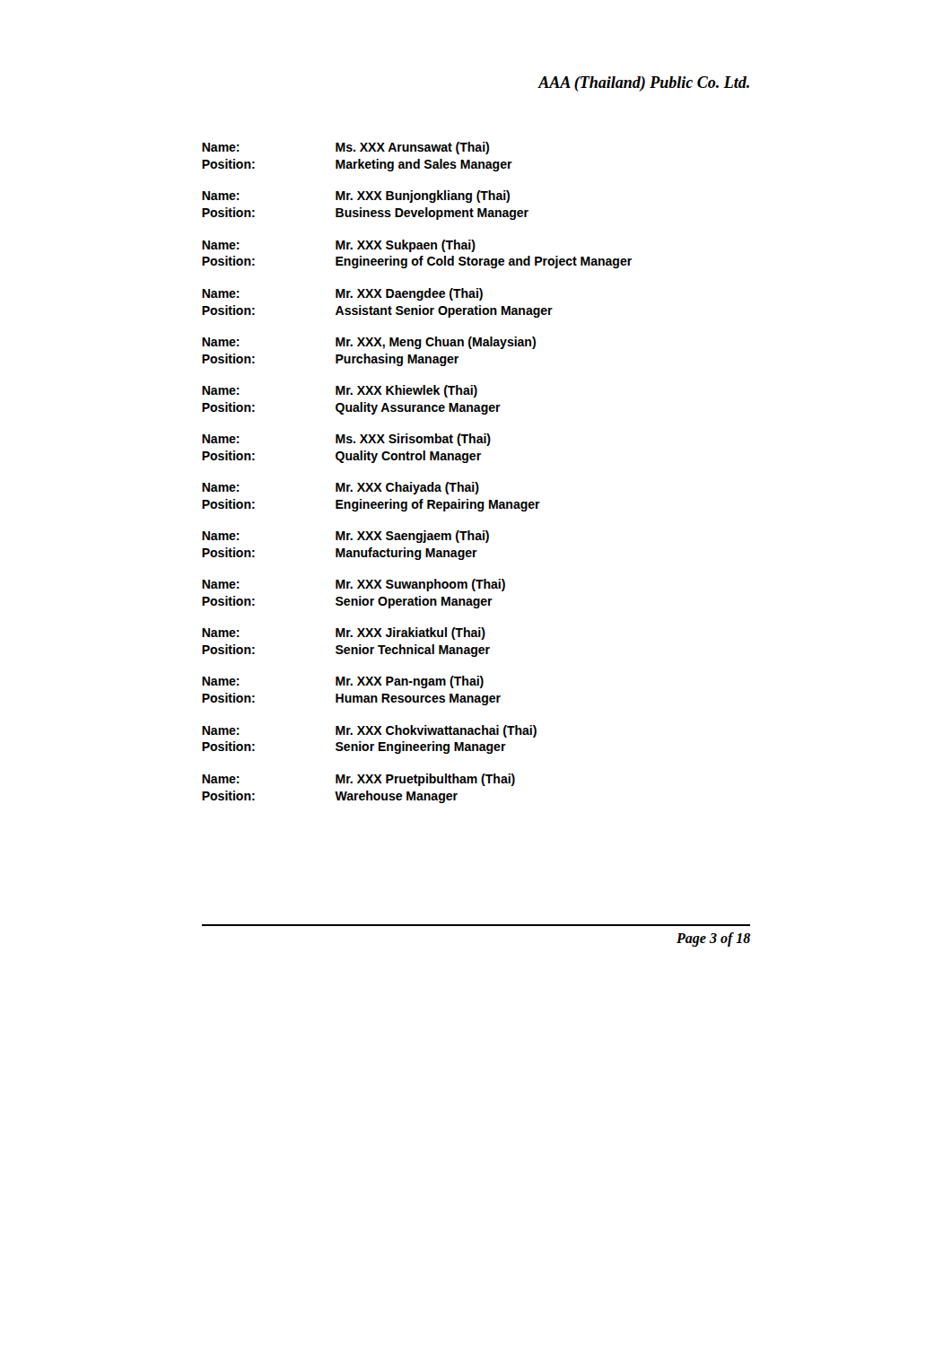AAA (Thailand) Public Co. Ltd.
| Name: | Ms. XXX Arunsawat (Thai) |
| Position: | Marketing and Sales Manager |
| Name: | Mr. XXX Bunjongkliang (Thai) |
| Position: | Business Development Manager |
| Name: | Mr. XXX Sukpaen (Thai) |
| Position: | Engineering of Cold Storage and Project Manager |
| Name: | Mr. XXX Daengdee (Thai) |
| Position: | Assistant Senior Operation Manager |
| Name: | Mr. XXX, Meng Chuan (Malaysian) |
| Position: | Purchasing Manager |
| Name: | Mr. XXX Khiewlek (Thai) |
| Position: | Quality Assurance Manager |
| Name: | Ms. XXX Sirisombat (Thai) |
| Position: | Quality Control Manager |
| Name: | Mr. XXX Chaiyada (Thai) |
| Position: | Engineering of Repairing Manager |
| Name: | Mr. XXX Saengjaem (Thai) |
| Position: | Manufacturing Manager |
| Name: | Mr. XXX Suwanphoom (Thai) |
| Position: | Senior Operation Manager |
| Name: | Mr. XXX Jirakiatkul (Thai) |
| Position: | Senior Technical Manager |
| Name: | Mr. XXX Pan-ngam (Thai) |
| Position: | Human Resources Manager |
| Name: | Mr. XXX Chokviwattanachai (Thai) |
| Position: | Senior Engineering Manager |
| Name: | Mr. XXX Pruetpibultham (Thai) |
| Position: | Warehouse Manager |
Page 3 of 18